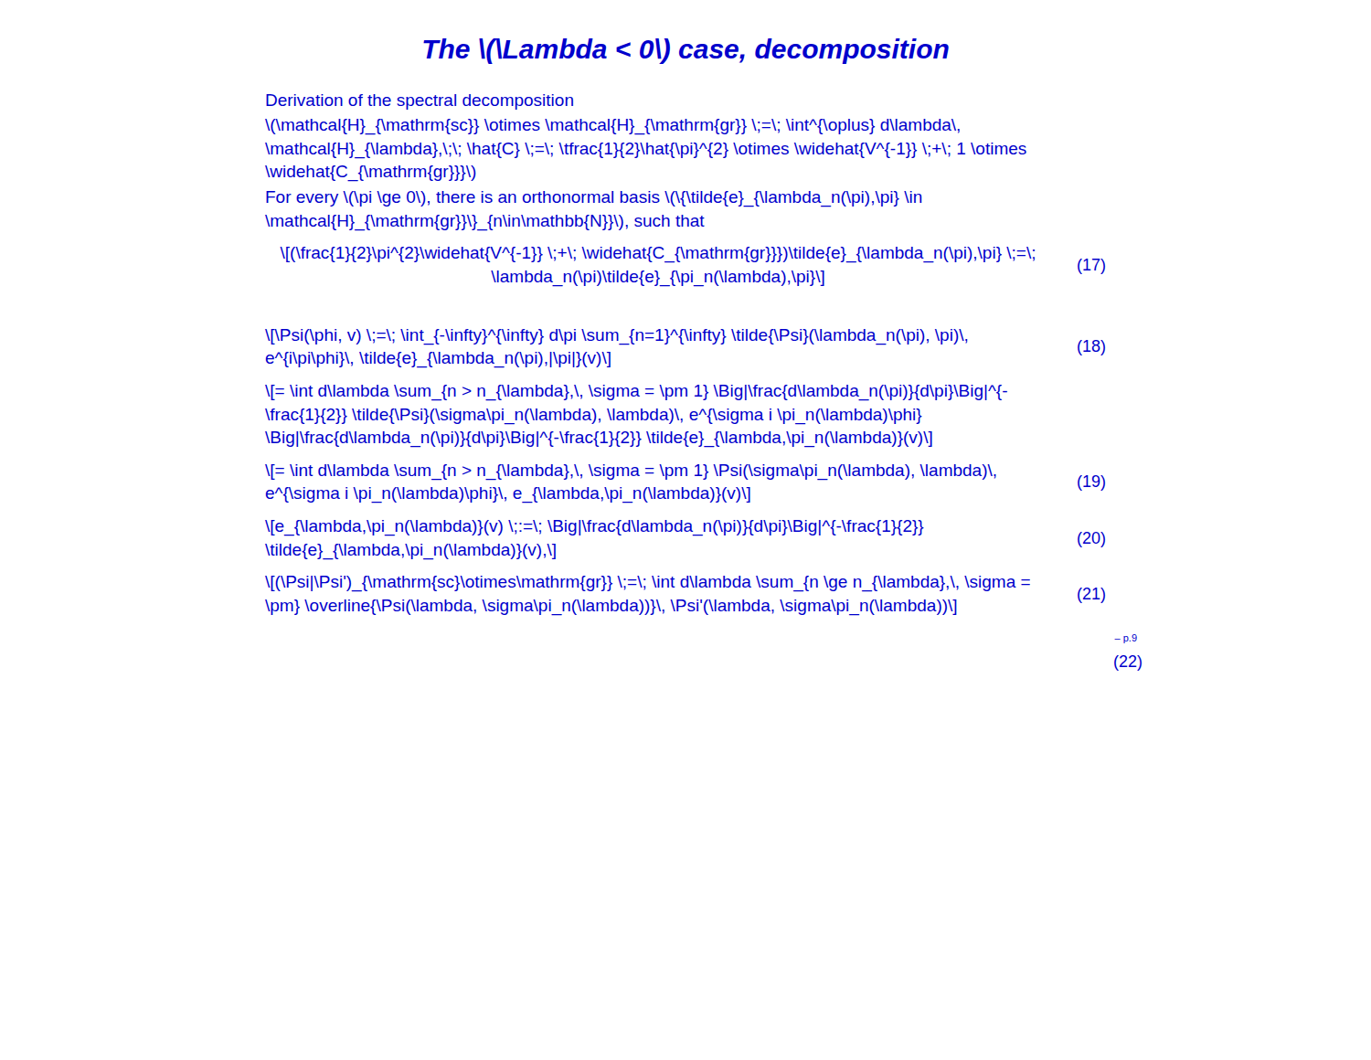The \(\Lambda < 0\) case, decomposition
Derivation of the spectral decomposition
\(\mathcal{H}_{\mathrm{sc}} \otimes \mathcal{H}_{\mathrm{gr}} \;=\; \int^{\oplus} d\lambda\, \mathcal{H}_{\lambda},\;\; \hat{C} \;=\; \tfrac{1}{2}\hat{\pi}^{2} \otimes \widehat{V^{-1}} \;+\; 1 \otimes \widehat{C_{\mathrm{gr}}}\)
For every \(\pi \ge 0\), there is an orthonormal basis \(\{\tilde{e}_{\lambda_n(\pi),\pi} \in \mathcal{H}_{\mathrm{gr}}\}_{n\in\mathbb{N}}\), such that
\[(\frac{1}{2}\pi^{2}\widehat{V^{-1}} \;+\; \widehat{C_{\mathrm{gr}}})\tilde{e}_{\lambda_n(\pi),\pi} \;=\; \lambda_n(\pi)\tilde{e}_{\pi_n(\lambda),\pi}\]
(17)
\[\Psi(\phi, v) \;=\; \int_{-\infty}^{\infty} d\pi \sum_{n=1}^{\infty} \tilde{\Psi}(\lambda_n(\pi), \pi)\, e^{i\pi\phi}\, \tilde{e}_{\lambda_n(\pi),|\pi|}(v)\]
(18)
\[= \int d\lambda \sum_{n > n_{\lambda},\, \sigma = \pm 1} \Big|\frac{d\lambda_n(\pi)}{d\pi}\Big|^{-\frac{1}{2}} \tilde{\Psi}(\sigma\pi_n(\lambda), \lambda)\, e^{\sigma i \pi_n(\lambda)\phi} \Big|\frac{d\lambda_n(\pi)}{d\pi}\Big|^{-\frac{1}{2}} \tilde{e}_{\lambda,\pi_n(\lambda)}(v)\]
\[= \int d\lambda \sum_{n > n_{\lambda},\, \sigma = \pm 1} \Psi(\sigma\pi_n(\lambda), \lambda)\, e^{\sigma i \pi_n(\lambda)\phi}\, e_{\lambda,\pi_n(\lambda)}(v)\]
(19)
\[e_{\lambda,\pi_n(\lambda)}(v) \;:=\; \Big|\frac{d\lambda_n(\pi)}{d\pi}\Big|^{-\frac{1}{2}} \tilde{e}_{\lambda,\pi_n(\lambda)}(v),\]
(20)
\[(\Psi|\Psi')_{\mathrm{sc}\otimes\mathrm{gr}} \;=\; \int d\lambda \sum_{n \ge n_{\lambda},\, \sigma = \pm} \overline{\Psi(\lambda, \sigma\pi_n(\lambda))}\, \Psi'(\lambda, \sigma\pi_n(\lambda))\]
(21)
– p.9
(22)